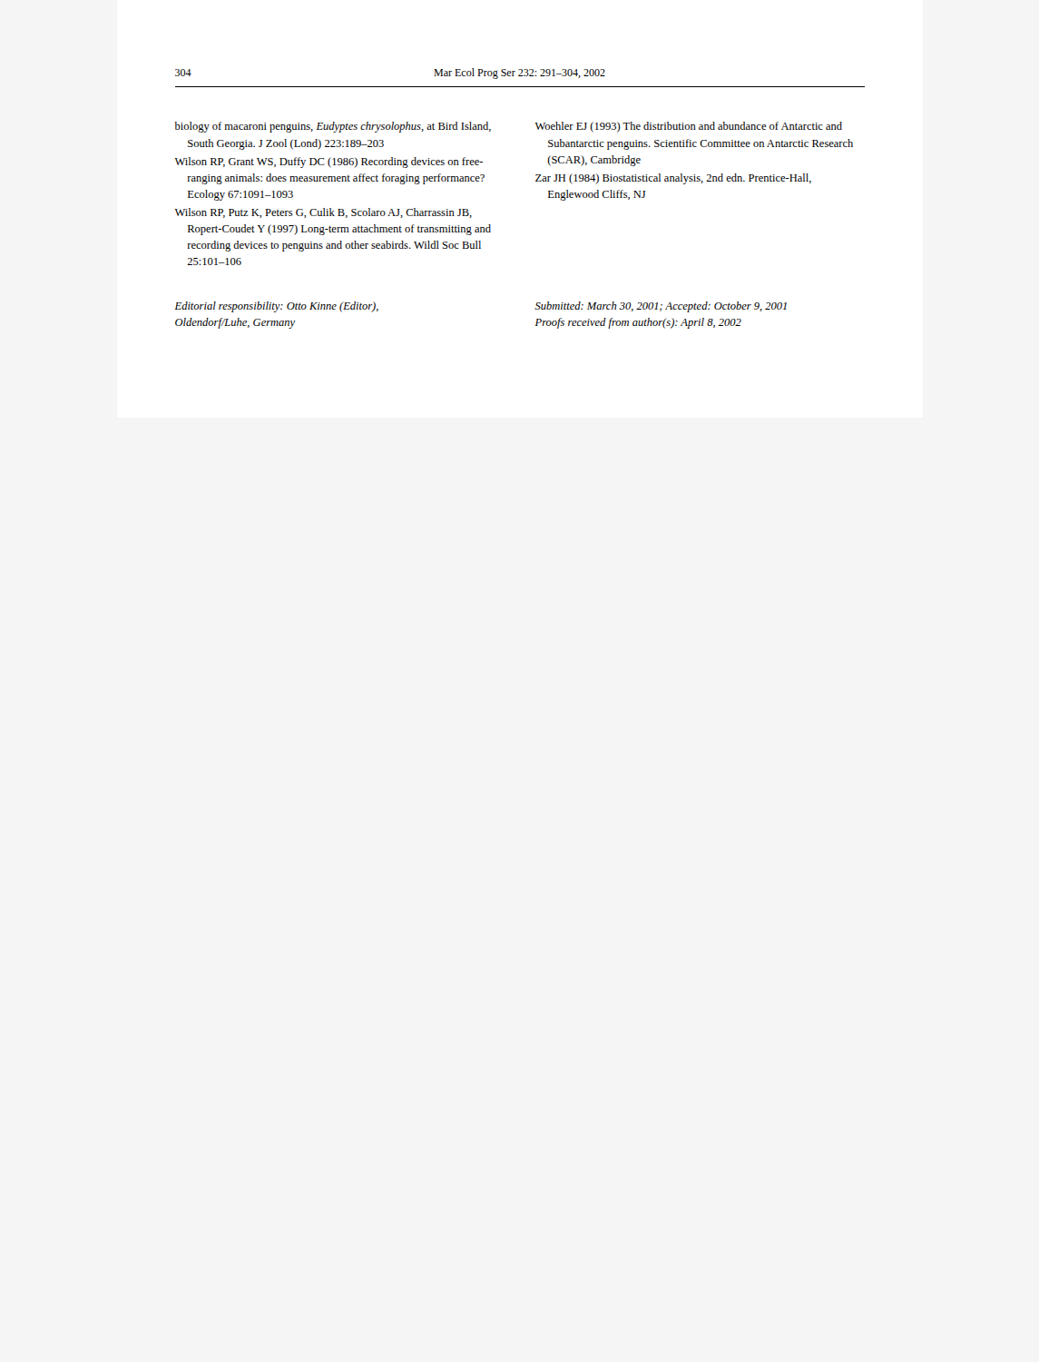304
Mar Ecol Prog Ser 232: 291–304, 2002
biology of macaroni penguins, Eudyptes chrysolophus, at Bird Island, South Georgia. J Zool (Lond) 223:189–203
Wilson RP, Grant WS, Duffy DC (1986) Recording devices on free-ranging animals: does measurement affect foraging performance? Ecology 67:1091–1093
Wilson RP, Putz K, Peters G, Culik B, Scolaro AJ, Charrassin JB, Ropert-Coudet Y (1997) Long-term attachment of transmitting and recording devices to penguins and other seabirds. Wildl Soc Bull 25:101–106
Woehler EJ (1993) The distribution and abundance of Antarctic and Subantarctic penguins. Scientific Committee on Antarctic Research (SCAR), Cambridge
Zar JH (1984) Biostatistical analysis, 2nd edn. Prentice-Hall, Englewood Cliffs, NJ
Editorial responsibility: Otto Kinne (Editor),
Oldendorf/Luhe, Germany
Submitted: March 30, 2001; Accepted: October 9, 2001
Proofs received from author(s): April 8, 2002